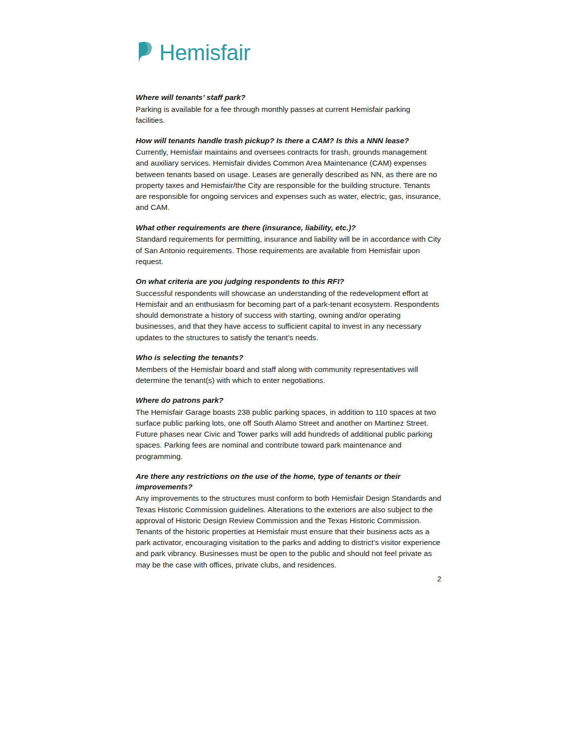Hemisfair
Where will tenants’ staff park?
Parking is available for a fee through monthly passes at current Hemisfair parking facilities.
How will tenants handle trash pickup? Is there a CAM? Is this a NNN lease?
Currently, Hemisfair maintains and oversees contracts for trash, grounds management and auxiliary services. Hemisfair divides Common Area Maintenance (CAM) expenses between tenants based on usage. Leases are generally described as NN, as there are no property taxes and Hemisfair/the City are responsible for the building structure. Tenants are responsible for ongoing services and expenses such as water, electric, gas, insurance, and CAM.
What other requirements are there (insurance, liability, etc.)?
Standard requirements for permitting, insurance and liability will be in accordance with City of San Antonio requirements. Those requirements are available from Hemisfair upon request.
On what criteria are you judging respondents to this RFI?
Successful respondents will showcase an understanding of the redevelopment effort at Hemisfair and an enthusiasm for becoming part of a park-tenant ecosystem. Respondents should demonstrate a history of success with starting, owning and/or operating businesses, and that they have access to sufficient capital to invest in any necessary updates to the structures to satisfy the tenant’s needs.
Who is selecting the tenants?
Members of the Hemisfair board and staff along with community representatives will determine the tenant(s) with which to enter negotiations.
Where do patrons park?
The Hemisfair Garage boasts 238 public parking spaces, in addition to 110 spaces at two surface public parking lots, one off South Alamo Street and another on Martinez Street. Future phases near Civic and Tower parks will add hundreds of additional public parking spaces. Parking fees are nominal and contribute toward park maintenance and programming.
Are there any restrictions on the use of the home, type of tenants or their improvements?
Any improvements to the structures must conform to both Hemisfair Design Standards and Texas Historic Commission guidelines. Alterations to the exteriors are also subject to the approval of Historic Design Review Commission and the Texas Historic Commission. Tenants of the historic properties at Hemisfair must ensure that their business acts as a park activator, encouraging visitation to the parks and adding to district’s visitor experience and park vibrancy. Businesses must be open to the public and should not feel private as may be the case with offices, private clubs, and residences.
2